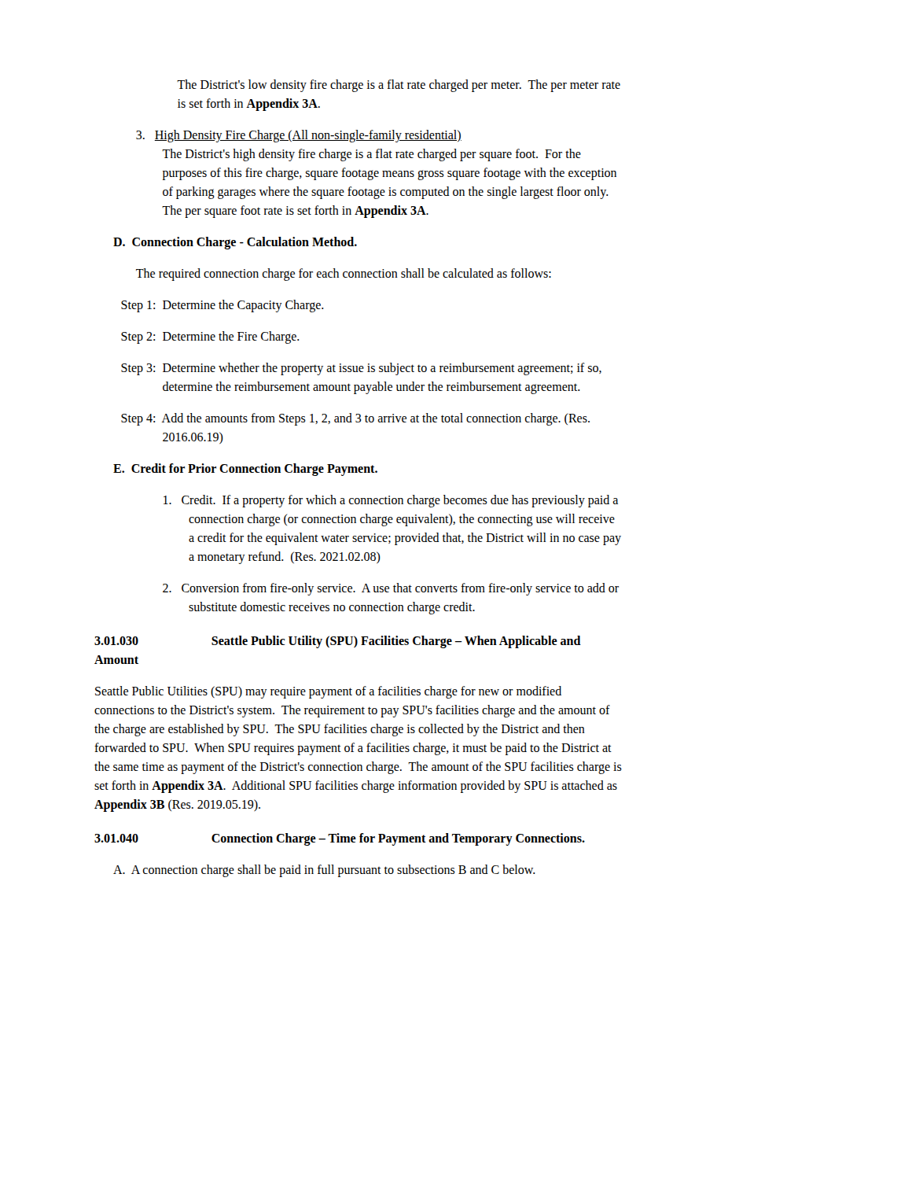The District's low density fire charge is a flat rate charged per meter. The per meter rate is set forth in Appendix 3A.
3. High Density Fire Charge (All non-single-family residential)
The District's high density fire charge is a flat rate charged per square foot. For the purposes of this fire charge, square footage means gross square footage with the exception of parking garages where the square footage is computed on the single largest floor only. The per square foot rate is set forth in Appendix 3A.
D. Connection Charge - Calculation Method.
The required connection charge for each connection shall be calculated as follows:
Step 1: Determine the Capacity Charge.
Step 2: Determine the Fire Charge.
Step 3: Determine whether the property at issue is subject to a reimbursement agreement; if so, determine the reimbursement amount payable under the reimbursement agreement.
Step 4: Add the amounts from Steps 1, 2, and 3 to arrive at the total connection charge. (Res. 2016.06.19)
E. Credit for Prior Connection Charge Payment.
1. Credit. If a property for which a connection charge becomes due has previously paid a connection charge (or connection charge equivalent), the connecting use will receive a credit for the equivalent water service; provided that, the District will in no case pay a monetary refund. (Res. 2021.02.08)
2. Conversion from fire-only service. A use that converts from fire-only service to add or substitute domestic receives no connection charge credit.
3.01.030 Seattle Public Utility (SPU) Facilities Charge – When Applicable and Amount
Seattle Public Utilities (SPU) may require payment of a facilities charge for new or modified connections to the District's system. The requirement to pay SPU's facilities charge and the amount of the charge are established by SPU. The SPU facilities charge is collected by the District and then forwarded to SPU. When SPU requires payment of a facilities charge, it must be paid to the District at the same time as payment of the District's connection charge. The amount of the SPU facilities charge is set forth in Appendix 3A. Additional SPU facilities charge information provided by SPU is attached as Appendix 3B (Res. 2019.05.19).
3.01.040 Connection Charge – Time for Payment and Temporary Connections.
A. A connection charge shall be paid in full pursuant to subsections B and C below.